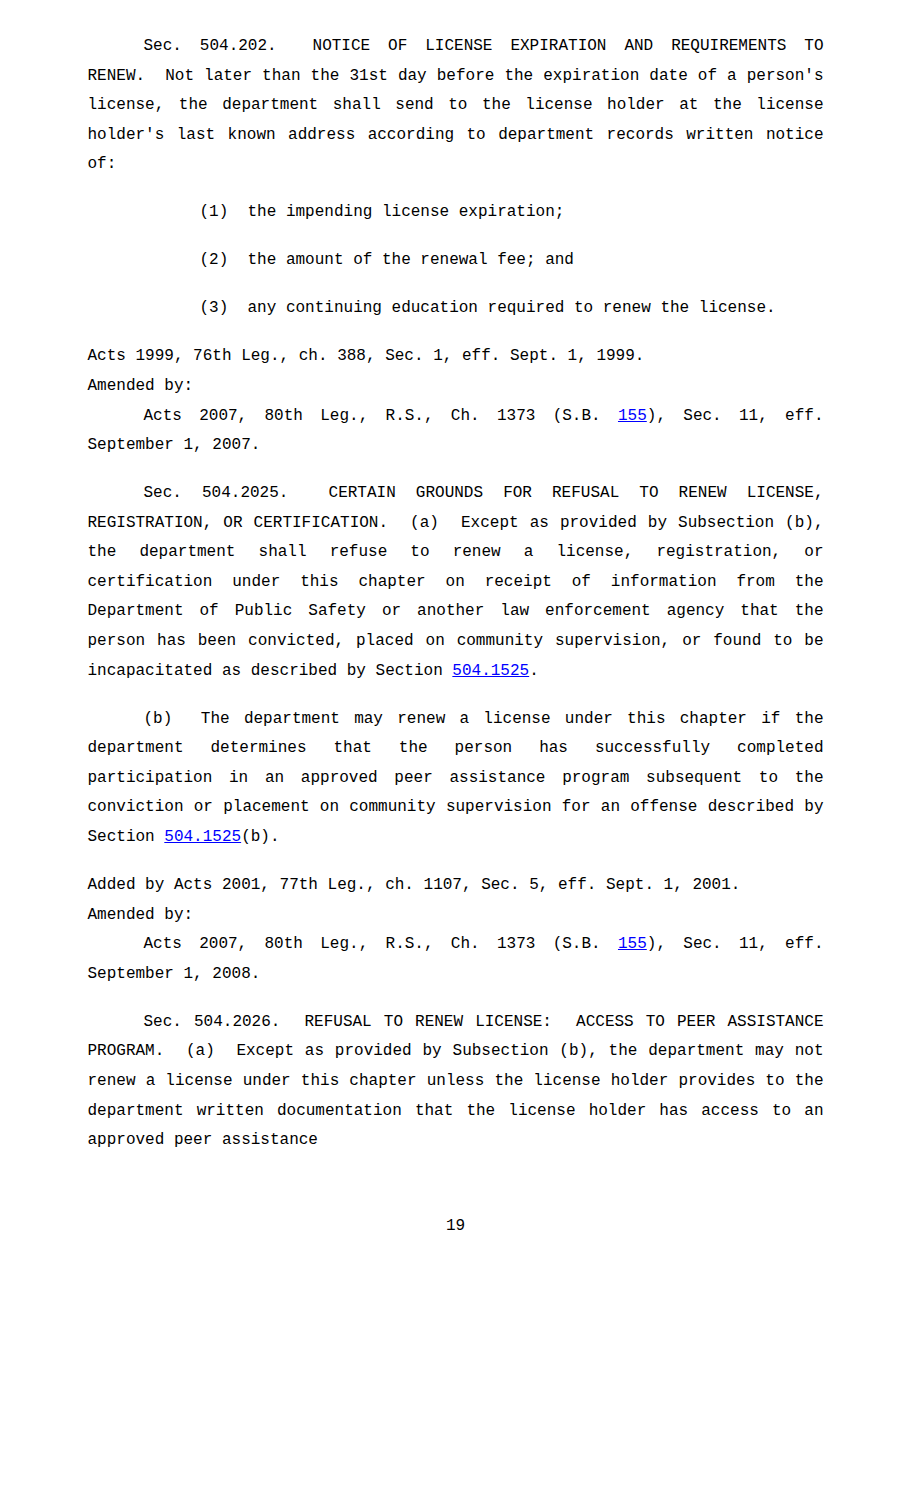Sec. 504.202. NOTICE OF LICENSE EXPIRATION AND REQUIREMENTS TO RENEW. Not later than the 31st day before the expiration date of a person's license, the department shall send to the license holder at the license holder's last known address according to department records written notice of:
(1) the impending license expiration;
(2) the amount of the renewal fee; and
(3) any continuing education required to renew the license.
Acts 1999, 76th Leg., ch. 388, Sec. 1, eff. Sept. 1, 1999.
Amended by:
Acts 2007, 80th Leg., R.S., Ch. 1373 (S.B. 155), Sec. 11, eff. September 1, 2007.
Sec. 504.2025. CERTAIN GROUNDS FOR REFUSAL TO RENEW LICENSE, REGISTRATION, OR CERTIFICATION. (a) Except as provided by Subsection (b), the department shall refuse to renew a license, registration, or certification under this chapter on receipt of information from the Department of Public Safety or another law enforcement agency that the person has been convicted, placed on community supervision, or found to be incapacitated as described by Section 504.1525.
(b) The department may renew a license under this chapter if the department determines that the person has successfully completed participation in an approved peer assistance program subsequent to the conviction or placement on community supervision for an offense described by Section 504.1525(b).
Added by Acts 2001, 77th Leg., ch. 1107, Sec. 5, eff. Sept. 1, 2001.
Amended by:
Acts 2007, 80th Leg., R.S., Ch. 1373 (S.B. 155), Sec. 11, eff. September 1, 2008.
Sec. 504.2026. REFUSAL TO RENEW LICENSE: ACCESS TO PEER ASSISTANCE PROGRAM. (a) Except as provided by Subsection (b), the department may not renew a license under this chapter unless the license holder provides to the department written documentation that the license holder has access to an approved peer assistance
19